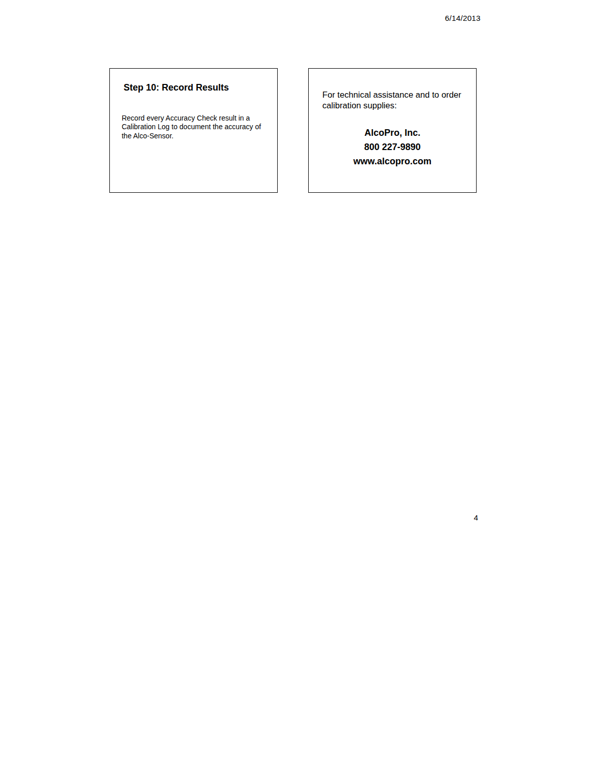6/14/2013
Step 10: Record Results
Record every Accuracy Check result in a Calibration Log to document the accuracy of the Alco-Sensor.
For technical assistance and to order calibration supplies:
AlcoPro, Inc.
800 227-9890
www.alcopro.com
4